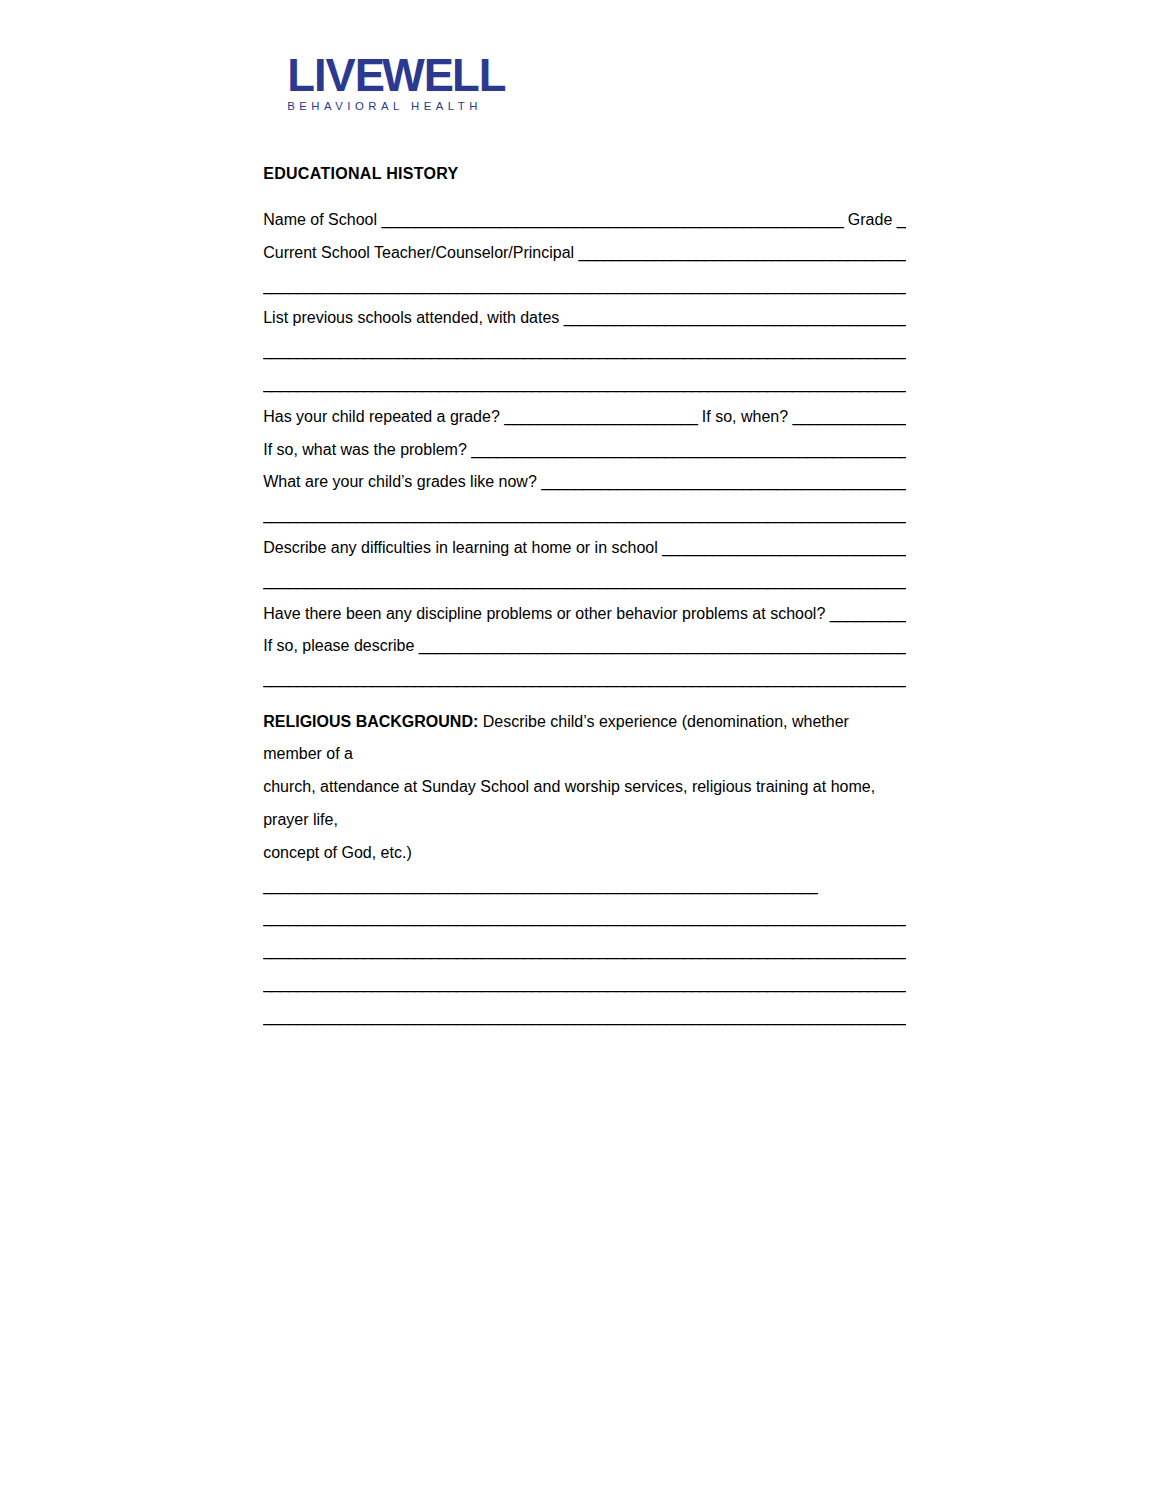LIVEWELL
BEHAVIORAL HEALTH
EDUCATIONAL HISTORY
Name of School _______________________________________________________ Grade _________
Current School Teacher/Counselor/Principal _________________________________________________
_______________________________________________________________________________________
List previous schools attended, with dates __________________________________________________
_______________________________________________________________________________________
_______________________________________________________________________________________
Has your child repeated a grade? _______________________ If so, when? ______________________
If so, what was the problem? _____________________________________________________________
What are your child’s grades like now? _____________________________________________________
_______________________________________________________________________________________
Describe any difficulties in learning at home or in school _____________________________________
_______________________________________________________________________________________
Have there been any discipline problems or other behavior problems at school? ________________
If so, please describe __________________________________________________________________
_______________________________________________________________________________________
RELIGIOUS BACKGROUND: Describe child’s experience (denomination, whether member of a
church, attendance at Sunday School and worship services, religious training at home, prayer life,
concept of God, etc.) __________________________________________________________________
_______________________________________________________________________________________
_______________________________________________________________________________________
_______________________________________________________________________________________
_______________________________________________________________________________________